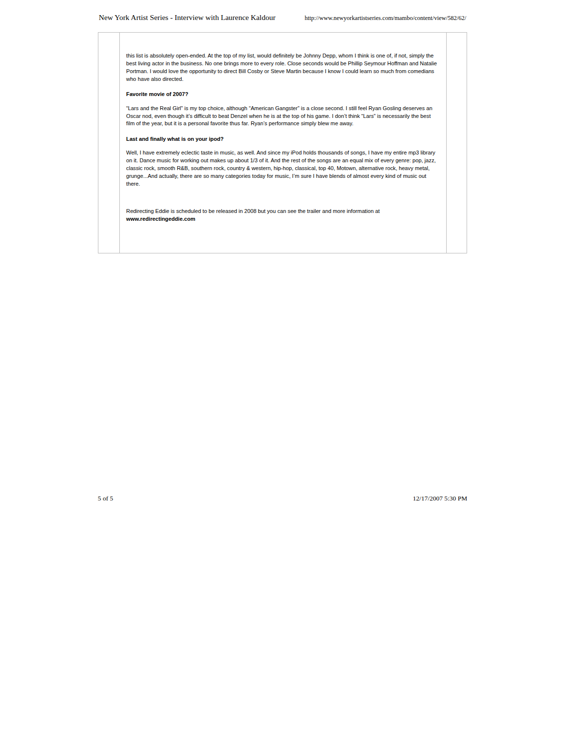New York Artist Series - Interview with Laurence Kaldour
http://www.newyorkartistseries.com/mambo/content/view/582/62/
this list is absolutely open-ended. At the top of my list, would definitely be Johnny Depp, whom I think is one of, if not, simply the best living actor in the business. No one brings more to every role. Close seconds would be Phillip Seymour Hoffman and Natalie Portman. I would love the opportunity to direct Bill Cosby or Steve Martin because I know I could learn so much from comedians who have also directed.
Favorite movie of 2007?
“Lars and the Real Girl” is my top choice, although “American Gangster” is a close second. I still feel Ryan Gosling deserves an Oscar nod, even though it’s difficult to beat Denzel when he is at the top of his game. I don’t think “Lars” is necessarily the best film of the year, but it is a personal favorite thus far. Ryan’s performance simply blew me away.
Last and finally what is on your ipod?
Well, I have extremely eclectic taste in music, as well. And since my iPod holds thousands of songs, I have my entire mp3 library on it. Dance music for working out makes up about 1/3 of it. And the rest of the songs are an equal mix of every genre: pop, jazz, classic rock, smooth R&B, southern rock, country & western, hip-hop, classical, top 40, Motown, alternative rock, heavy metal, grunge...And actually, there are so many categories today for music, I’m sure I have blends of almost every kind of music out there.
Redirecting Eddie is scheduled to be released in 2008 but you can see the trailer and more information at www.redirectingeddie.com
5 of 5
12/17/2007 5:30 PM